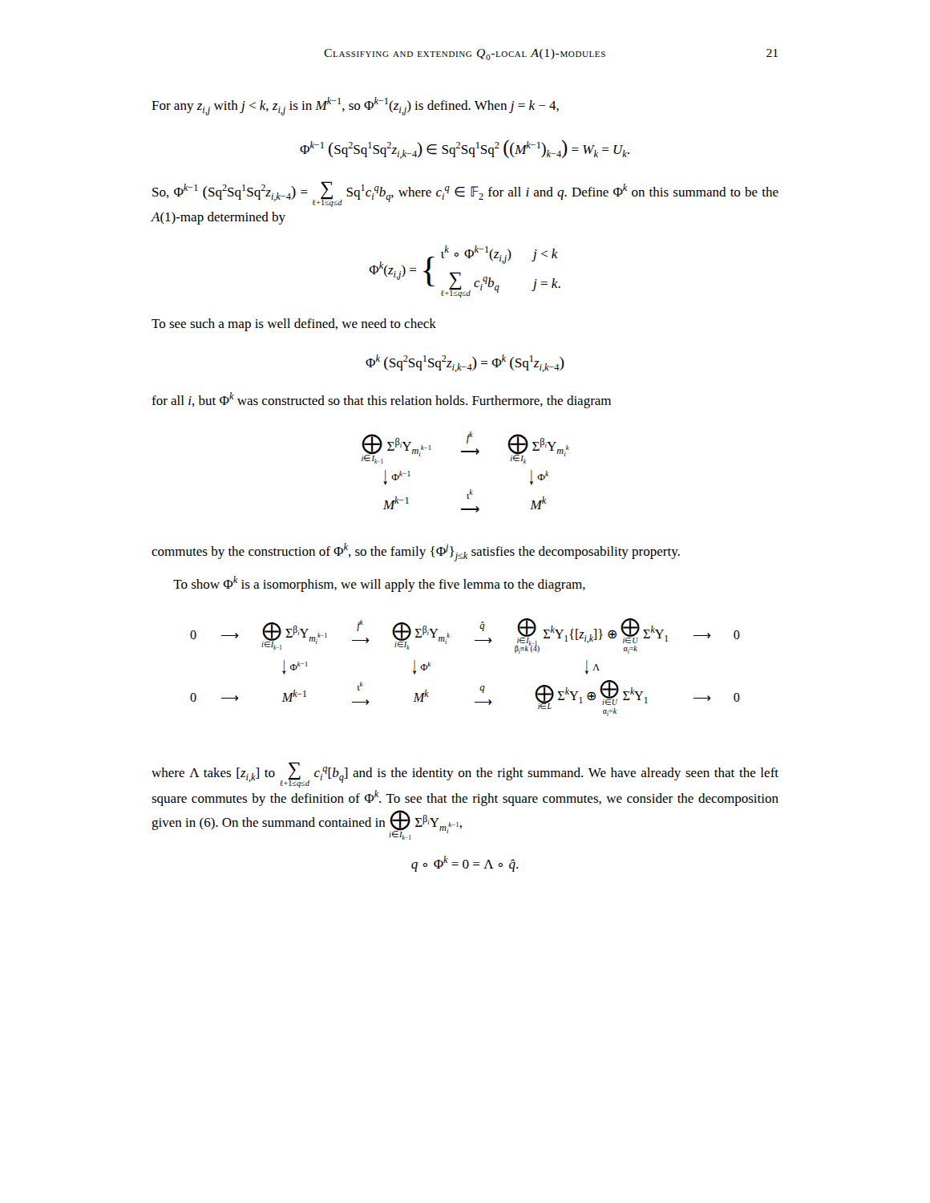Classifying and extending Q0-local A(1)-modules 21
For any zi,j with j < k, zi,j is in Mk−1, so Φk−1(zi,j) is defined. When j = k − 4,
Φk−1 (Sq2Sq1Sq2zi,k−4) ∈ Sq2Sq1Sq2 ((Mk−1)k−4) = Wk = Uk.
So, Φk−1 (Sq2Sq1Sq2zi,k−4) = ∑ℓ+1≤q≤d Sq1ciqbq, where ciq ∈ 𝔽2 for all i and q. Define Φk on this summand to be the A(1)-map determined by
Φk(zi,j) = { ιk ∘ Φk−1(zi,j) j < k ∑ℓ+1≤q≤d ciqbq j = k.
To see such a map is well defined, we need to check
Φk (Sq2Sq1Sq2zi,k−4) = Φk (Sq1zi,k−4)
for all i, but Φk was constructed so that this relation holds. Furthermore, the diagram
| ⨁ i ∈ I k −1 Σ β i Υ m i k −1 | f k ⟶ | ⨁ i ∈ I k Σ β i Υ m i k |
| ↓ Φ k −1 | | ↓ Φ k |
| M k −1 | ι k ⟶ | M k |
commutes by the construction of Φk, so the family {Φj}j≤k satisfies the decomposability property.
To show Φk is a isomorphism, we will apply the five lemma to the diagram,
| 0 | ⟶ | ⨁ i ∈ I k −1 Σ β i Υ m i k −1 | f k ⟶ | ⨁ i ∈ I k Σ β i Υ m i k | q̂ ⟶ | ⨁ i ∈ I k −1 β i ≡ k (4) Σ k Υ 1 {[ z i,k ]} ⊕ ⨁ i ∈ U α i = k Σ k Υ 1 | ⟶ | 0 |
| | | ↓ Φ k −1 | | ↓ Φ k | | ↓ Λ | | |
| 0 | ⟶ | M k −1 | ι k ⟶ | M k | q ⟶ | ⨁ i ∈ L Σ k Υ 1 ⊕ ⨁ i ∈ U α i = k Σ k Υ 1 | ⟶ | 0 |
where Λ takes [zi,k] to ∑ℓ+1≤q≤d ciq[bq] and is the identity on the right summand. We have already seen that the left square commutes by the definition of Φk. To see that the right square commutes, we consider the decomposition given in (6). On the summand contained in ⨁i∈Ik−1 ΣβiΥmik−1,
q ∘ Φk = 0 = Λ ∘ q̂.